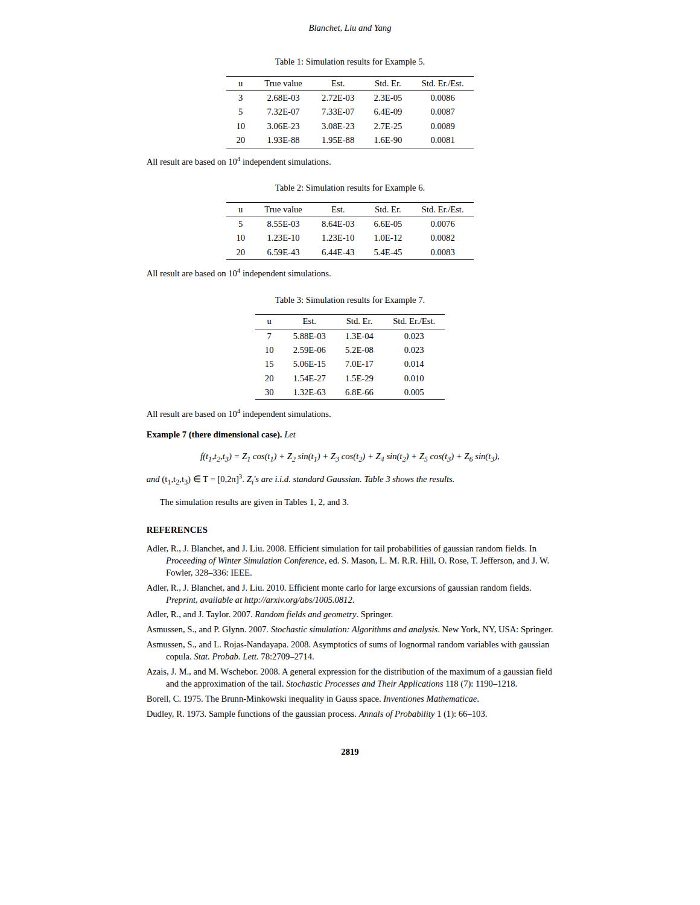Blanchet, Liu and Yang
Table 1: Simulation results for Example 5.
| u | True value | Est. | Std. Er. | Std. Er./Est. |
| --- | --- | --- | --- | --- |
| 3 | 2.68E-03 | 2.72E-03 | 2.3E-05 | 0.0086 |
| 5 | 7.32E-07 | 7.33E-07 | 6.4E-09 | 0.0087 |
| 10 | 3.06E-23 | 3.08E-23 | 2.7E-25 | 0.0089 |
| 20 | 1.93E-88 | 1.95E-88 | 1.6E-90 | 0.0081 |
All result are based on 104 independent simulations.
Table 2: Simulation results for Example 6.
| u | True value | Est. | Std. Er. | Std. Er./Est. |
| --- | --- | --- | --- | --- |
| 5 | 8.55E-03 | 8.64E-03 | 6.6E-05 | 0.0076 |
| 10 | 1.23E-10 | 1.23E-10 | 1.0E-12 | 0.0082 |
| 20 | 6.59E-43 | 6.44E-43 | 5.4E-45 | 0.0083 |
All result are based on 104 independent simulations.
Table 3: Simulation results for Example 7.
| u | Est. | Std. Er. | Std. Er./Est. |
| --- | --- | --- | --- |
| 7 | 5.88E-03 | 1.3E-04 | 0.023 |
| 10 | 2.59E-06 | 5.2E-08 | 0.023 |
| 15 | 5.06E-15 | 7.0E-17 | 0.014 |
| 20 | 1.54E-27 | 1.5E-29 | 0.010 |
| 30 | 1.32E-63 | 6.8E-66 | 0.005 |
All result are based on 104 independent simulations.
Example 7 (there dimensional case). Let
f(t1,t2,t3) = Z1 cos(t1) + Z2 sin(t1) + Z3 cos(t2) + Z4 sin(t2) + Z5 cos(t3) + Z6 sin(t3),
and (t1,t2,t3) ∈ T = [0,2π]3. Zi's are i.i.d. standard Gaussian. Table 3 shows the results.
The simulation results are given in Tables 1, 2, and 3.
References
Adler, R., J. Blanchet, and J. Liu. 2008. Efficient simulation for tail probabilities of gaussian random fields. In Proceeding of Winter Simulation Conference, ed. S. Mason, L. M. R.R. Hill, O. Rose, T. Jefferson, and J. W. Fowler, 328–336: IEEE.
Adler, R., J. Blanchet, and J. Liu. 2010. Efficient monte carlo for large excursions of gaussian random fields. Preprint, available at http://arxiv.org/abs/1005.0812.
Adler, R., and J. Taylor. 2007. Random fields and geometry. Springer.
Asmussen, S., and P. Glynn. 2007. Stochastic simulation: Algorithms and analysis. New York, NY, USA: Springer.
Asmussen, S., and L. Rojas-Nandayapa. 2008. Asymptotics of sums of lognormal random variables with gaussian copula. Stat. Probab. Lett. 78:2709–2714.
Azais, J. M., and M. Wschebor. 2008. A general expression for the distribution of the maximum of a gaussian field and the approximation of the tail. Stochastic Processes and Their Applications 118 (7): 1190–1218.
Borell, C. 1975. The Brunn-Minkowski inequality in Gauss space. Inventiones Mathematicae.
Dudley, R. 1973. Sample functions of the gaussian process. Annals of Probability 1 (1): 66–103.
2819